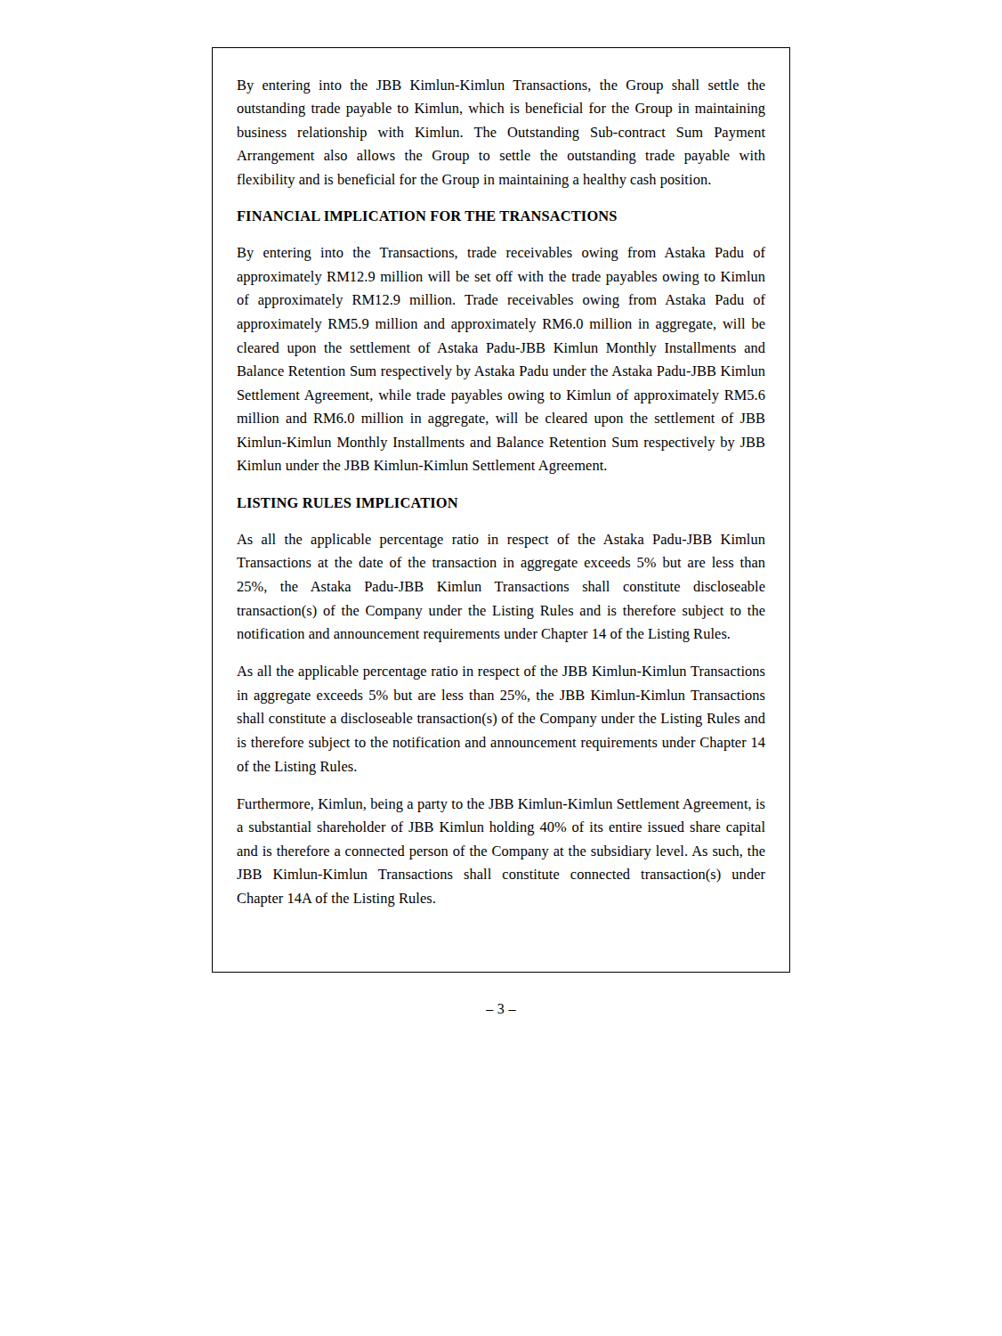By entering into the JBB Kimlun-Kimlun Transactions, the Group shall settle the outstanding trade payable to Kimlun, which is beneficial for the Group in maintaining business relationship with Kimlun. The Outstanding Sub-contract Sum Payment Arrangement also allows the Group to settle the outstanding trade payable with flexibility and is beneficial for the Group in maintaining a healthy cash position.
FINANCIAL IMPLICATION FOR THE TRANSACTIONS
By entering into the Transactions, trade receivables owing from Astaka Padu of approximately RM12.9 million will be set off with the trade payables owing to Kimlun of approximately RM12.9 million. Trade receivables owing from Astaka Padu of approximately RM5.9 million and approximately RM6.0 million in aggregate, will be cleared upon the settlement of Astaka Padu-JBB Kimlun Monthly Installments and Balance Retention Sum respectively by Astaka Padu under the Astaka Padu-JBB Kimlun Settlement Agreement, while trade payables owing to Kimlun of approximately RM5.6 million and RM6.0 million in aggregate, will be cleared upon the settlement of JBB Kimlun-Kimlun Monthly Installments and Balance Retention Sum respectively by JBB Kimlun under the JBB Kimlun-Kimlun Settlement Agreement.
LISTING RULES IMPLICATION
As all the applicable percentage ratio in respect of the Astaka Padu-JBB Kimlun Transactions at the date of the transaction in aggregate exceeds 5% but are less than 25%, the Astaka Padu-JBB Kimlun Transactions shall constitute discloseable transaction(s) of the Company under the Listing Rules and is therefore subject to the notification and announcement requirements under Chapter 14 of the Listing Rules.
As all the applicable percentage ratio in respect of the JBB Kimlun-Kimlun Transactions in aggregate exceeds 5% but are less than 25%, the JBB Kimlun-Kimlun Transactions shall constitute a discloseable transaction(s) of the Company under the Listing Rules and is therefore subject to the notification and announcement requirements under Chapter 14 of the Listing Rules.
Furthermore, Kimlun, being a party to the JBB Kimlun-Kimlun Settlement Agreement, is a substantial shareholder of JBB Kimlun holding 40% of its entire issued share capital and is therefore a connected person of the Company at the subsidiary level. As such, the JBB Kimlun-Kimlun Transactions shall constitute connected transaction(s) under Chapter 14A of the Listing Rules.
– 3 –